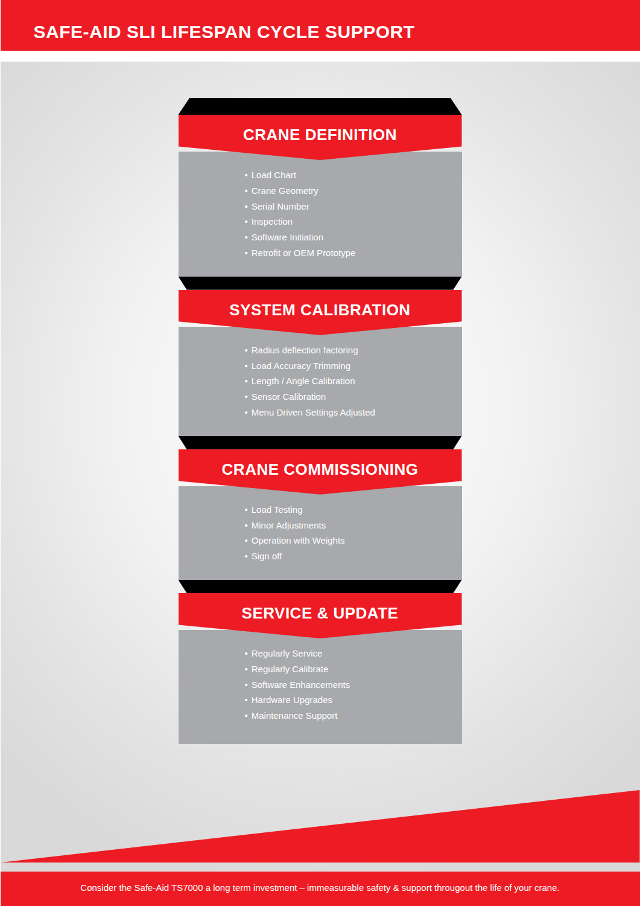Safe-Aid SLI Lifespan Cycle Support
Crane Definition
Load Chart
Crane Geometry
Serial Number
Inspection
Software Initiation
Retrofit or OEM Prototype
System Calibration
Radius deflection factoring
Load Accuracy Trimming
Length / Angle Calibration
Sensor Calibration
Menu Driven Settings Adjusted
Crane Commissioning
Load Testing
Minor Adjustments
Operation with Weights
Sign off
Service & Update
Regularly Service
Regularly Calibrate
Software Enhancements
Hardware Upgrades
Maintenance Support
Consider the Safe-Aid TS7000 a long term investment – immeasurable safety & support througout the life of your crane.